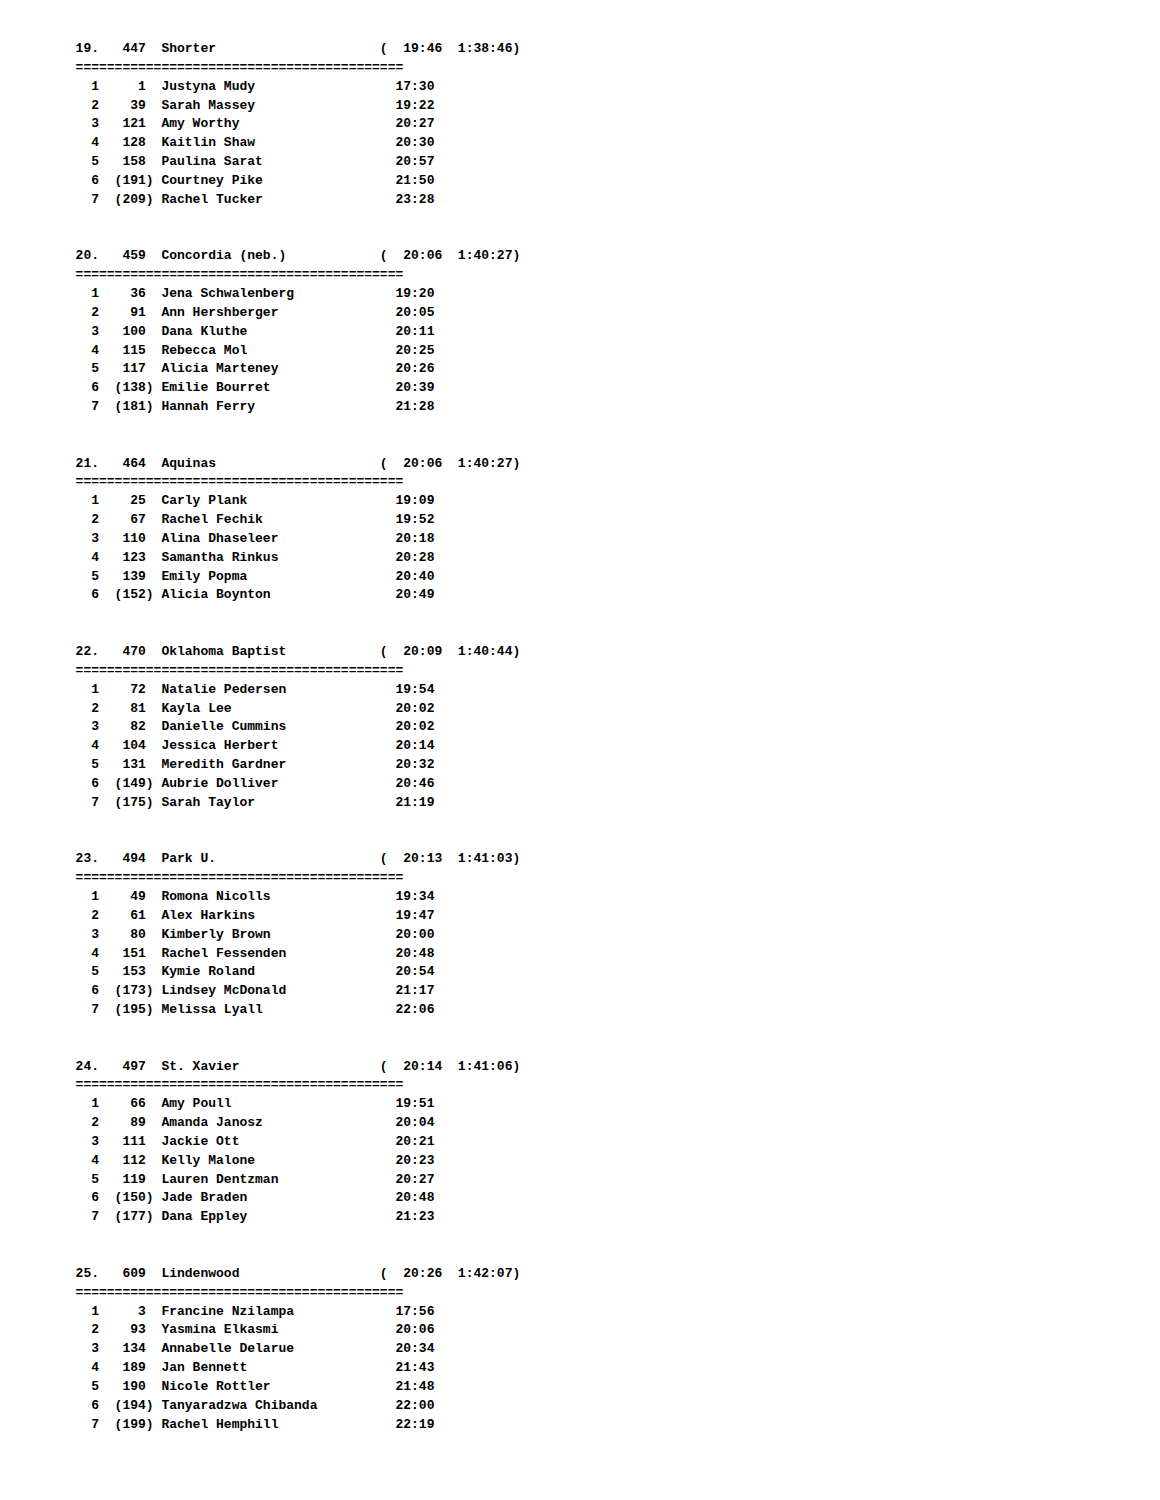19.   447  Shorter                     (  19:46  1:38:46)
  ==========================================
    1     1  Justyna Mudy                  17:30
    2    39  Sarah Massey                  19:22
    3   121  Amy Worthy                    20:27
    4   128  Kaitlin Shaw                  20:30
    5   158  Paulina Sarat                 20:57
    6  (191) Courtney Pike                 21:50
    7  (209) Rachel Tucker                 23:28


  20.   459  Concordia (neb.)            (  20:06  1:40:27)
  ==========================================
    1    36  Jena Schwalenberg             19:20
    2    91  Ann Hershberger               20:05
    3   100  Dana Kluthe                   20:11
    4   115  Rebecca Mol                   20:25
    5   117  Alicia Marteney               20:26
    6  (138) Emilie Bourret                20:39
    7  (181) Hannah Ferry                  21:28


  21.   464  Aquinas                     (  20:06  1:40:27)
  ==========================================
    1    25  Carly Plank                   19:09
    2    67  Rachel Fechik                 19:52
    3   110  Alina Dhaseleer               20:18
    4   123  Samantha Rinkus               20:28
    5   139  Emily Popma                   20:40
    6  (152) Alicia Boynton                20:49


  22.   470  Oklahoma Baptist            (  20:09  1:40:44)
  ==========================================
    1    72  Natalie Pedersen              19:54
    2    81  Kayla Lee                     20:02
    3    82  Danielle Cummins              20:02
    4   104  Jessica Herbert               20:14
    5   131  Meredith Gardner              20:32
    6  (149) Aubrie Dolliver               20:46
    7  (175) Sarah Taylor                  21:19


  23.   494  Park U.                     (  20:13  1:41:03)
  ==========================================
    1    49  Romona Nicolls                19:34
    2    61  Alex Harkins                  19:47
    3    80  Kimberly Brown                20:00
    4   151  Rachel Fessenden              20:48
    5   153  Kymie Roland                  20:54
    6  (173) Lindsey McDonald              21:17
    7  (195) Melissa Lyall                 22:06


  24.   497  St. Xavier                  (  20:14  1:41:06)
  ==========================================
    1    66  Amy Poull                     19:51
    2    89  Amanda Janosz                 20:04
    3   111  Jackie Ott                    20:21
    4   112  Kelly Malone                  20:23
    5   119  Lauren Dentzman               20:27
    6  (150) Jade Braden                   20:48
    7  (177) Dana Eppley                   21:23


  25.   609  Lindenwood                  (  20:26  1:42:07)
  ==========================================
    1     3  Francine Nzilampa             17:56
    2    93  Yasmina Elkasmi               20:06
    3   134  Annabelle Delarue             20:34
    4   189  Jan Bennett                   21:43
    5   190  Nicole Rottler                21:48
    6  (194) Tanyaradzwa Chibanda          22:00
    7  (199) Rachel Hemphill               22:19